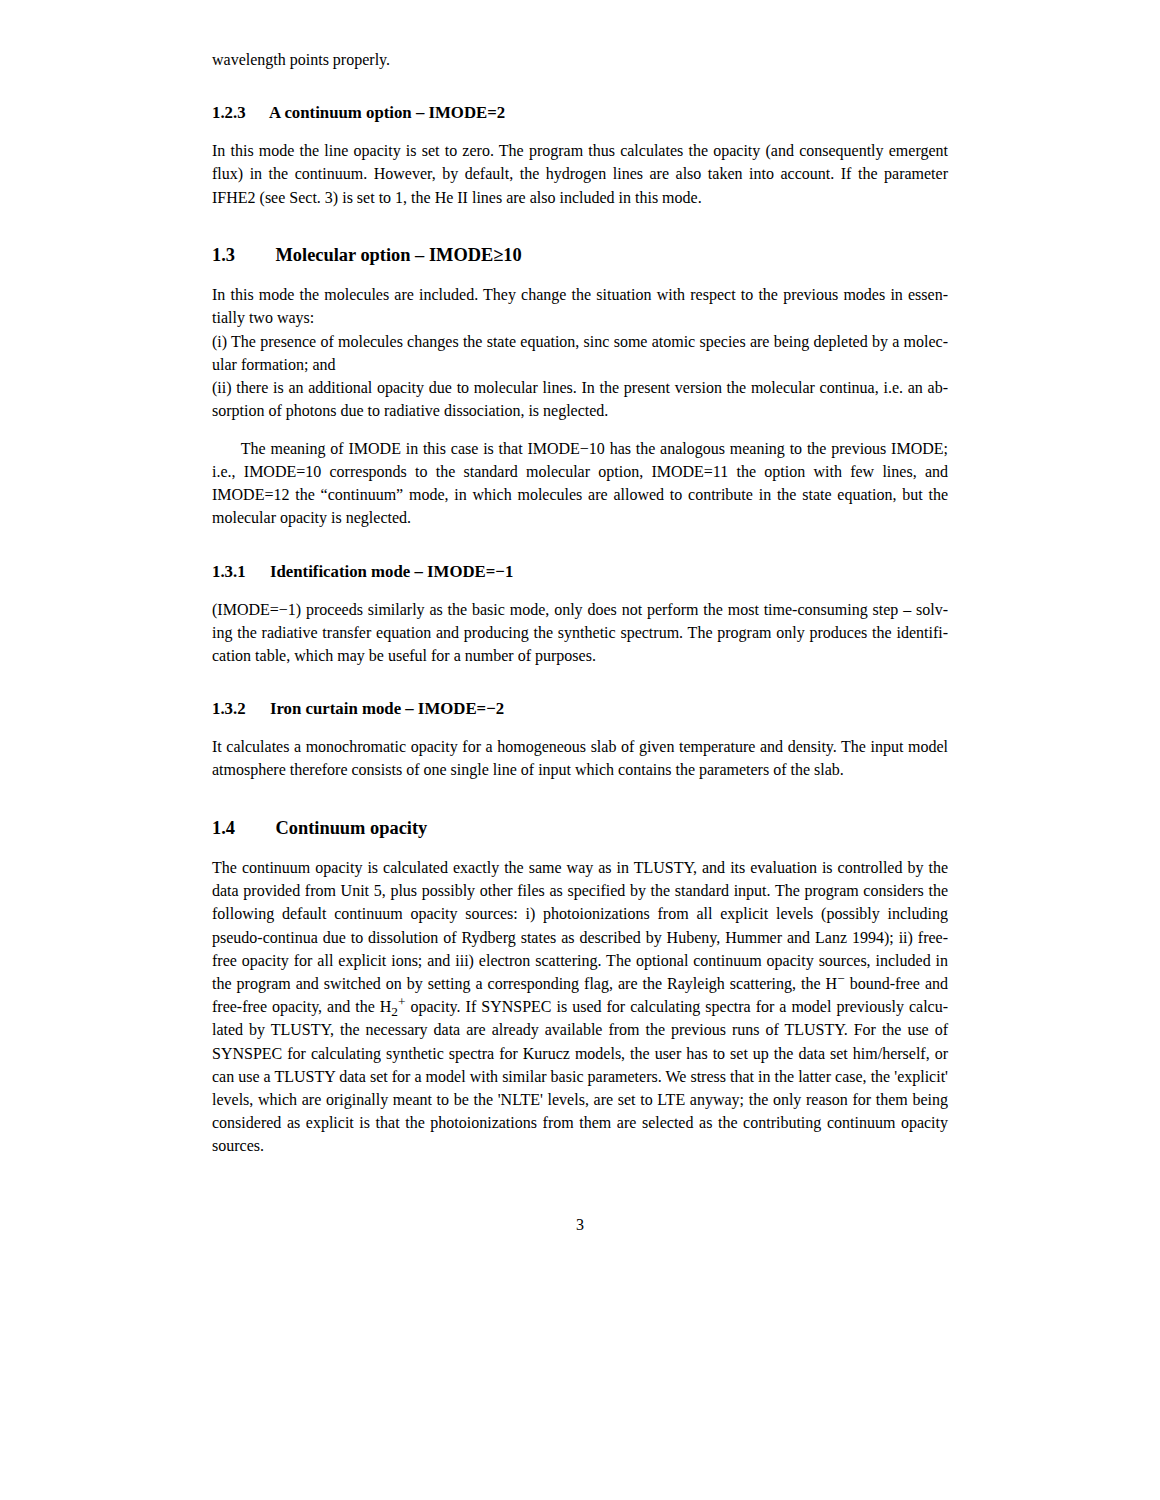wavelength points properly.
1.2.3 A continuum option – IMODE=2
In this mode the line opacity is set to zero. The program thus calculates the opacity (and consequently emergent flux) in the continuum. However, by default, the hydrogen lines are also taken into account. If the parameter IFHE2 (see Sect. 3) is set to 1, the He II lines are also included in this mode.
1.3 Molecular option – IMODE≥10
In this mode the molecules are included. They change the situation with respect to the previous modes in essentially two ways:
(i) The presence of molecules changes the state equation, sinc some atomic species are being depleted by a molecular formation; and
(ii) there is an additional opacity due to molecular lines. In the present version the molecular continua, i.e. an absorption of photons due to radiative dissociation, is neglected.
The meaning of IMODE in this case is that IMODE−10 has the analogous meaning to the previous IMODE; i.e., IMODE=10 corresponds to the standard molecular option, IMODE=11 the option with few lines, and IMODE=12 the “continuum” mode, in which molecules are allowed to contribute in the state equation, but the molecular opacity is neglected.
1.3.1 Identification mode – IMODE=−1
(IMODE=−1) proceeds similarly as the basic mode, only does not perform the most time-consuming step – solving the radiative transfer equation and producing the synthetic spectrum. The program only produces the identification table, which may be useful for a number of purposes.
1.3.2 Iron curtain mode – IMODE=−2
It calculates a monochromatic opacity for a homogeneous slab of given temperature and density. The input model atmosphere therefore consists of one single line of input which contains the parameters of the slab.
1.4 Continuum opacity
The continuum opacity is calculated exactly the same way as in TLUSTY, and its evaluation is controlled by the data provided from Unit 5, plus possibly other files as specified by the standard input. The program considers the following default continuum opacity sources: i) photoionizations from all explicit levels (possibly including pseudo-continua due to dissolution of Rydberg states as described by Hubeny, Hummer and Lanz 1994); ii) free-free opacity for all explicit ions; and iii) electron scattering. The optional continuum opacity sources, included in the program and switched on by setting a corresponding flag, are the Rayleigh scattering, the H− bound-free and free-free opacity, and the H2+ opacity. If SYNSPEC is used for calculating spectra for a model previously calculated by TLUSTY, the necessary data are already available from the previous runs of TLUSTY. For the use of SYNSPEC for calculating synthetic spectra for Kurucz models, the user has to set up the data set him/herself, or can use a TLUSTY data set for a model with similar basic parameters. We stress that in the latter case, the 'explicit' levels, which are originally meant to be the 'NLTE' levels, are set to LTE anyway; the only reason for them being considered as explicit is that the photoionizations from them are selected as the contributing continuum opacity sources.
3